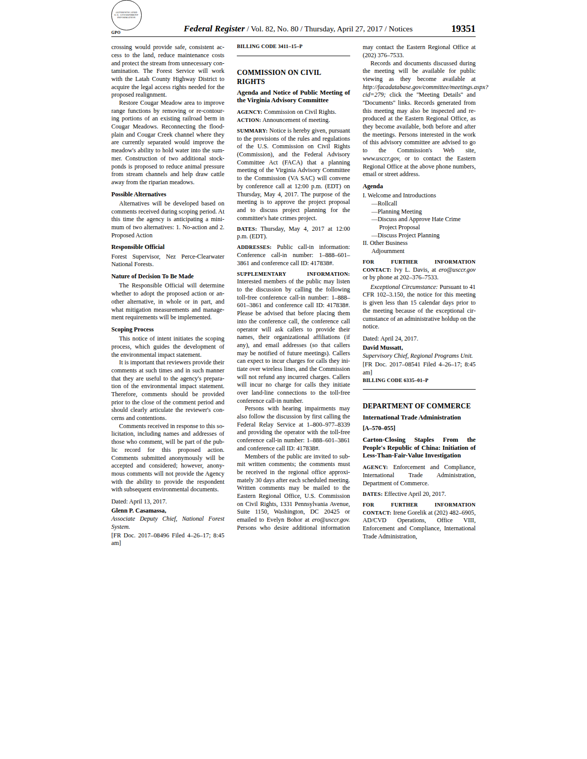AUTHENTICATED
U.S. GOVERNMENT
INFORMATION
GPO
Federal Register / Vol. 82, No. 80 / Thursday, April 27, 2017 / Notices
19351
crossing would provide safe, consistent access to the land, reduce maintenance costs and protect the stream from unnecessary contamination. The Forest Service will work with the Latah County Highway District to acquire the legal access rights needed for the proposed realignment.
Restore Cougar Meadow area to improve range functions by removing or re-contouring portions of an existing railroad berm in Cougar Meadows. Reconnecting the floodplain and Cougar Creek channel where they are currently separated would improve the meadow's ability to hold water into the summer. Construction of two additional stockponds is proposed to reduce animal pressure from stream channels and help draw cattle away from the riparian meadows.
Possible Alternatives
Alternatives will be developed based on comments received during scoping period. At this time the agency is anticipating a minimum of two alternatives: 1. No-action and 2. Proposed Action
Responsible Official
Forest Supervisor, Nez Perce-Clearwater National Forests.
Nature of Decision To Be Made
The Responsible Official will determine whether to adopt the proposed action or another alternative, in whole or in part, and what mitigation measurements and management requirements will be implemented.
Scoping Process
This notice of intent initiates the scoping process, which guides the development of the environmental impact statement.
It is important that reviewers provide their comments at such times and in such manner that they are useful to the agency's preparation of the environmental impact statement. Therefore, comments should be provided prior to the close of the comment period and should clearly articulate the reviewer's concerns and contentions.
Comments received in response to this solicitation, including names and addresses of those who comment, will be part of the public record for this proposed action. Comments submitted anonymously will be accepted and considered; however, anonymous comments will not provide the Agency with the ability to provide the respondent with subsequent environmental documents.
Dated: April 13, 2017.
Glenn P. Casamassa,
Associate Deputy Chief, National Forest System.
[FR Doc. 2017–08496 Filed 4–26–17; 8:45 am]
BILLING CODE 3411–15–P
COMMISSION ON CIVIL RIGHTS
Agenda and Notice of Public Meeting of the Virginia Advisory Committee
AGENCY: Commission on Civil Rights.
ACTION: Announcement of meeting.
SUMMARY: Notice is hereby given, pursuant to the provisions of the rules and regulations of the U.S. Commission on Civil Rights (Commission), and the Federal Advisory Committee Act (FACA) that a planning meeting of the Virginia Advisory Committee to the Commission (VA SAC) will convene by conference call at 12:00 p.m. (EDT) on Thursday, May 4, 2017. The purpose of the meeting is to approve the project proposal and to discuss project planning for the committee's hate crimes project.
DATES: Thursday, May 4, 2017 at 12:00 p.m. (EDT).
ADDRESSES: Public call-in information: Conference call-in number: 1–888–601–3861 and conference call ID: 417838#.
SUPPLEMENTARY INFORMATION: Interested members of the public may listen to the discussion by calling the following toll-free conference call-in number: 1–888–601–3861 and conference call ID: 417838#. Please be advised that before placing them into the conference call, the conference call operator will ask callers to provide their names, their organizational affiliations (if any), and email addresses (so that callers may be notified of future meetings). Callers can expect to incur charges for calls they initiate over wireless lines, and the Commission will not refund any incurred charges. Callers will incur no charge for calls they initiate over land-line connections to the toll-free conference call-in number.
Persons with hearing impairments may also follow the discussion by first calling the Federal Relay Service at 1–800–977–8339 and providing the operator with the toll-free conference call-in number: 1–888–601–3861 and conference call ID: 417838#.
Members of the public are invited to submit written comments; the comments must be received in the regional office approximately 30 days after each scheduled meeting. Written comments may be mailed to the Eastern Regional Office, U.S. Commission on Civil Rights, 1331 Pennsylvania Avenue, Suite 1150, Washington, DC 20425 or emailed to Evelyn Bohor at ero@usccr.gov. Persons who desire additional information may contact the Eastern Regional Office at (202) 376–7533.
Records and documents discussed during the meeting will be available for public viewing as they become available at http://facadatabase.gov/committee/meetings.aspx?cid=279; click the ''Meeting Details'' and ''Documents'' links. Records generated from this meeting may also be inspected and reproduced at the Eastern Regional Office, as they become available, both before and after the meetings. Persons interested in the work of this advisory committee are advised to go to the Commission's Web site, www.usccr.gov, or to contact the Eastern Regional Office at the above phone numbers, email or street address.
Agenda
I. Welcome and Introductions
—Rollcall
—Planning Meeting
—Discuss and Approve Hate Crime
Project Proposal
—Discuss Project Planning
II. Other Business
Adjournment
FOR FURTHER INFORMATION CONTACT: Ivy L. Davis, at ero@usccr.gov or by phone at 202–376–7533.
Exceptional Circumstance: Pursuant to 41 CFR 102–3.150, the notice for this meeting is given less than 15 calendar days prior to the meeting because of the exceptional circumstance of an administrative holdup on the notice.
Dated: April 24, 2017.
David Mussatt,
Supervisory Chief, Regional Programs Unit.
[FR Doc. 2017–08541 Filed 4–26–17; 8:45 am]
BILLING CODE 6335–01–P
DEPARTMENT OF COMMERCE
International Trade Administration
[A–570–055]
Carton-Closing Staples From the People's Republic of China: Initiation of Less-Than-Fair-Value Investigation
AGENCY: Enforcement and Compliance, International Trade Administration, Department of Commerce.
DATES: Effective April 20, 2017.
FOR FURTHER INFORMATION CONTACT: Irene Gorelik at (202) 482–6905, AD/CVD Operations, Office VIII, Enforcement and Compliance, International Trade Administration,